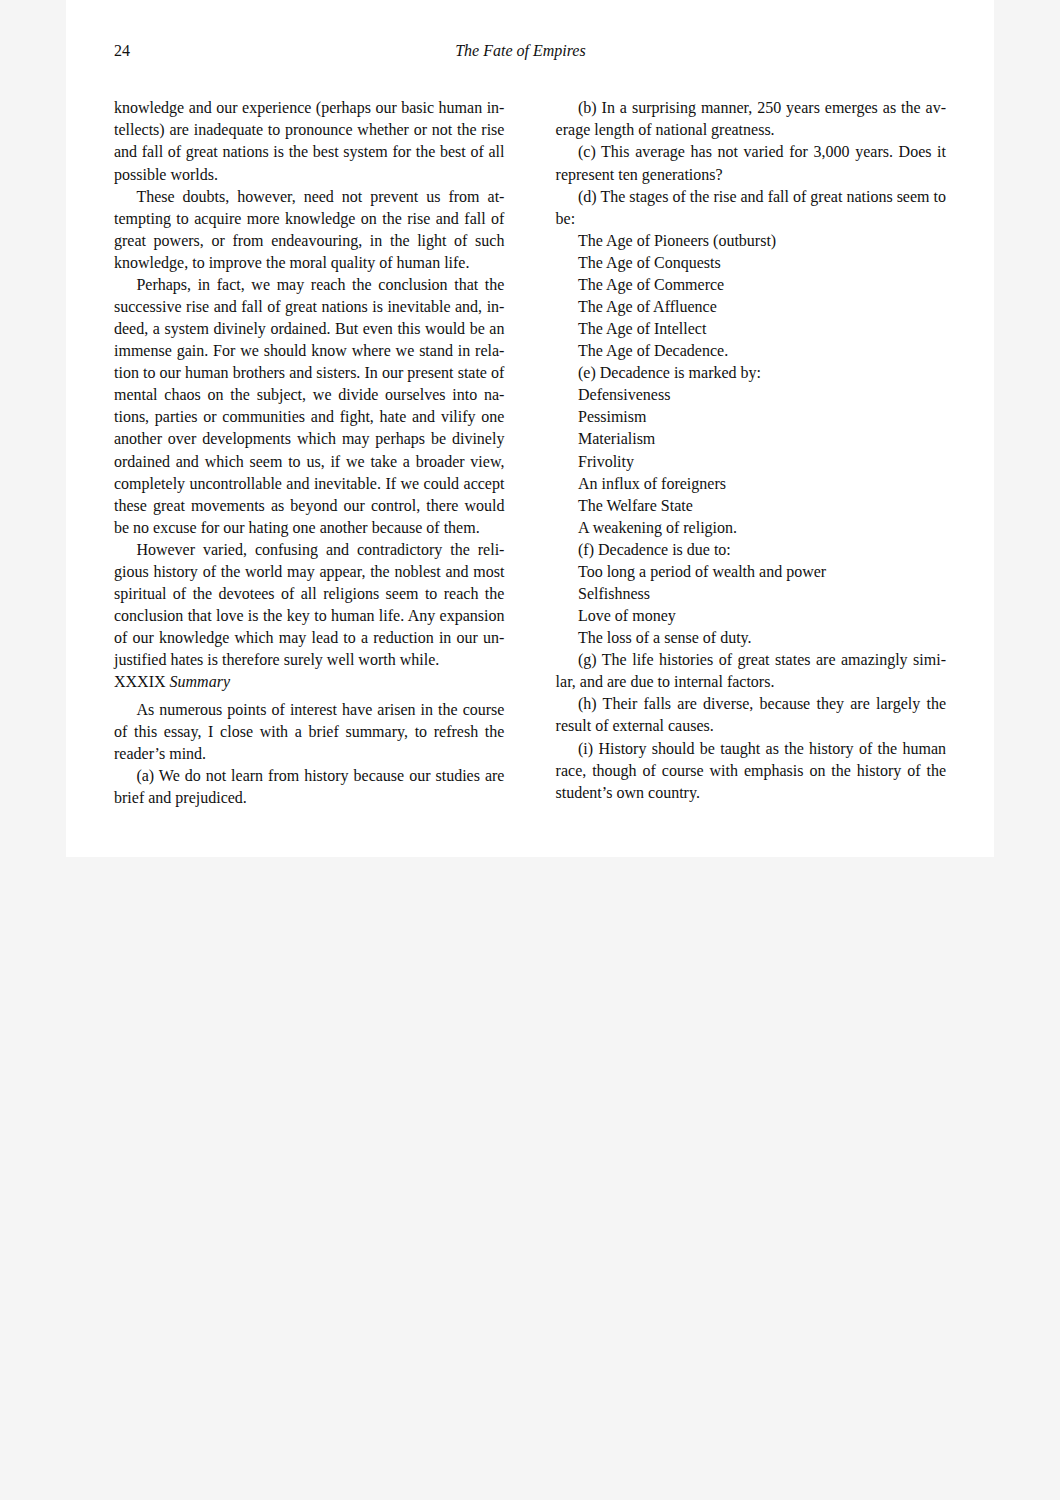24 The Fate of Empires
knowledge and our experience (perhaps our basic human intellects) are inadequate to pronounce whether or not the rise and fall of great nations is the best system for the best of all possible worlds.
These doubts, however, need not prevent us from attempting to acquire more knowledge on the rise and fall of great powers, or from endeavouring, in the light of such knowledge, to improve the moral quality of human life.
Perhaps, in fact, we may reach the conclusion that the successive rise and fall of great nations is inevitable and, indeed, a system divinely ordained. But even this would be an immense gain. For we should know where we stand in relation to our human brothers and sisters. In our present state of mental chaos on the subject, we divide ourselves into nations, parties or communities and fight, hate and vilify one another over developments which may perhaps be divinely ordained and which seem to us, if we take a broader view, completely uncontrollable and inevitable. If we could accept these great movements as beyond our control, there would be no excuse for our hating one another because of them.
However varied, confusing and contra­dictory the religious history of the world may appear, the noblest and most spiritual of the devotees of all religions seem to reach the conclusion that love is the key to human life. Any expansion of our knowledge which may lead to a reduction in our unjustified hates is therefore surely well worth while.
XXXIX Summary
As numerous points of interest have arisen in the course of this essay, I close with a brief summary, to refresh the reader’s mind.
(a) We do not learn from history because our studies are brief and prejudiced.
(b) In a surprising manner, 250 years emerges as the average length of national greatness.
(c) This average has not varied for 3,000 years. Does it represent ten generations?
(d) The stages of the rise and fall of great nations seem to be:
The Age of Pioneers (outburst)
The Age of Conquests
The Age of Commerce
The Age of Affluence
The Age of Intellect
The Age of Decadence.
(e) Decadence is marked by:
Defensiveness
Pessimism
Materialism
Frivolity
An influx of foreigners
The Welfare State
A weakening of religion.
(f) Decadence is due to:
Too long a period of wealth and power
Selfishness
Love of money
The loss of a sense of duty.
(g) The life histories of great states are amazingly similar, and are due to internal factors.
(h) Their falls are diverse, because they are largely the result of external causes.
(i) History should be taught as the history of the human race, though of course with emphasis on the history of the student’s own country.